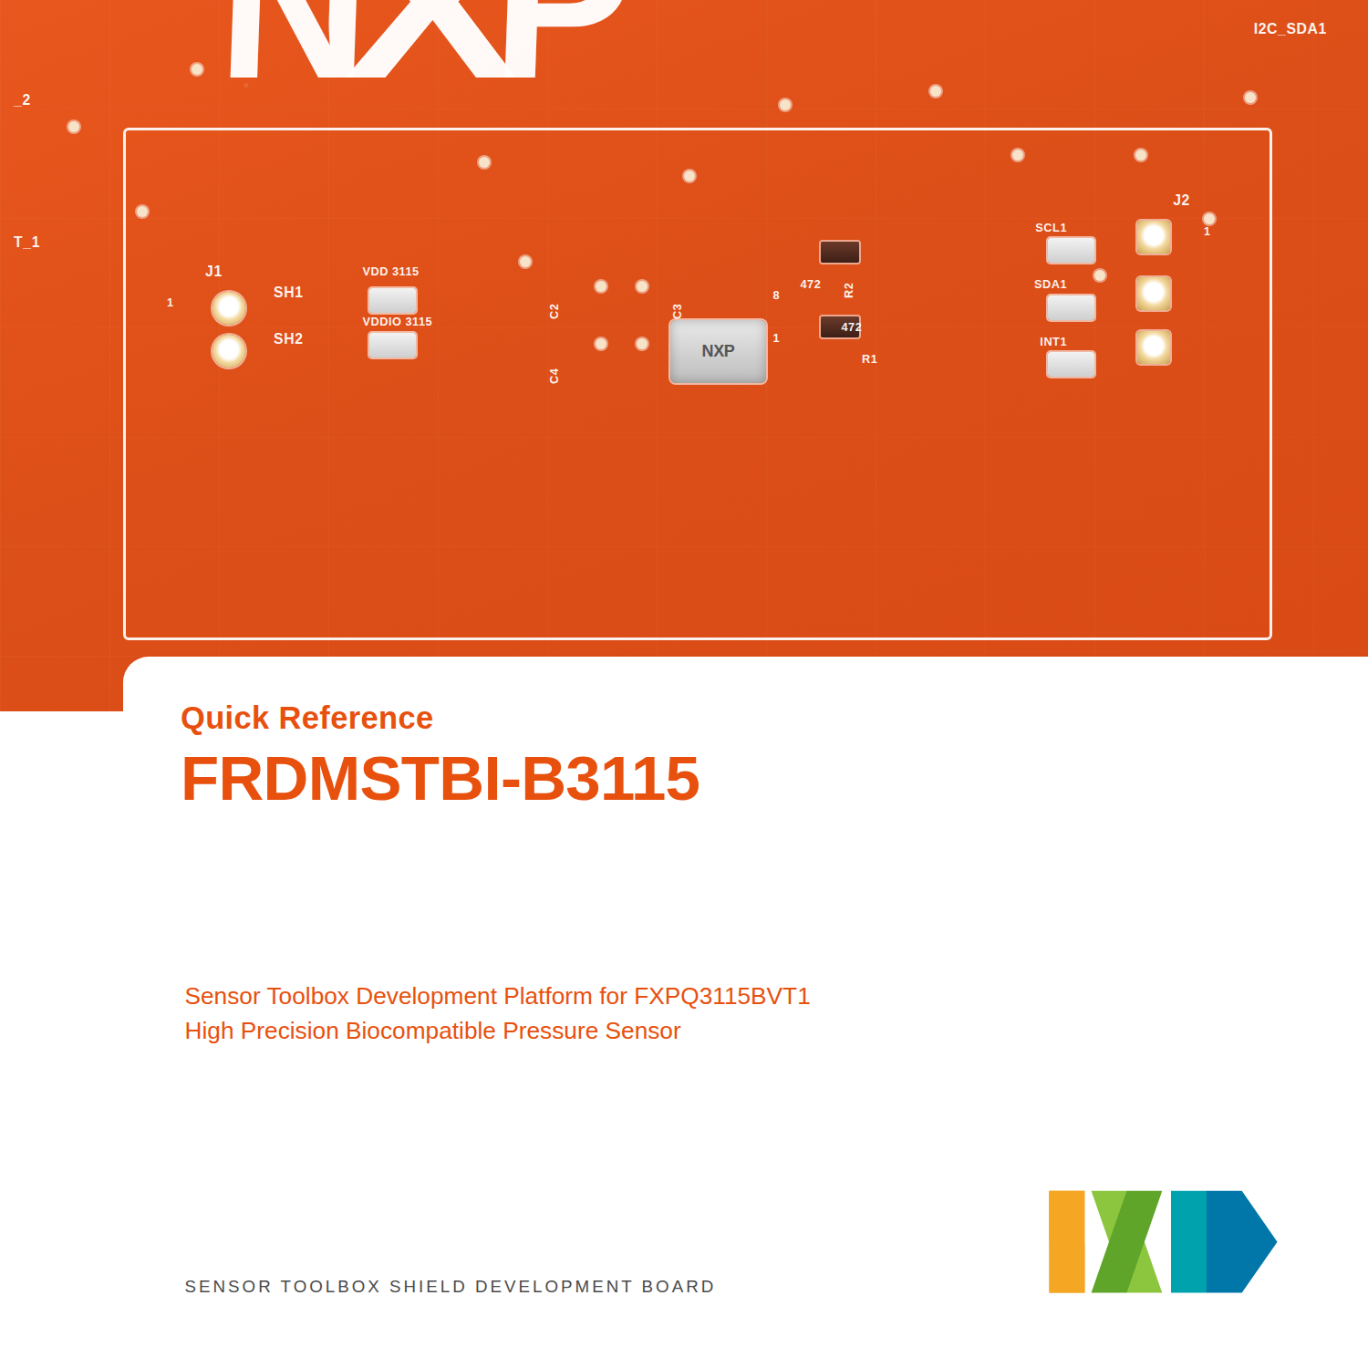NXP
I2C_SDA1 _2 T_1
J1 J2
1
1 SH1 SH2
VDD 3115 VDDIO 3115 C2 C3 C4
NXP
R2 472
472 R1 8 1 SCL1
SDA1
INT1
Quick Reference
FRDMSTBI-B3115
Sensor Toolbox Development Platform for FXPQ3115BVT1
High Precision Biocompatible Pressure Sensor
Sensor Toolbox Shield Development Board